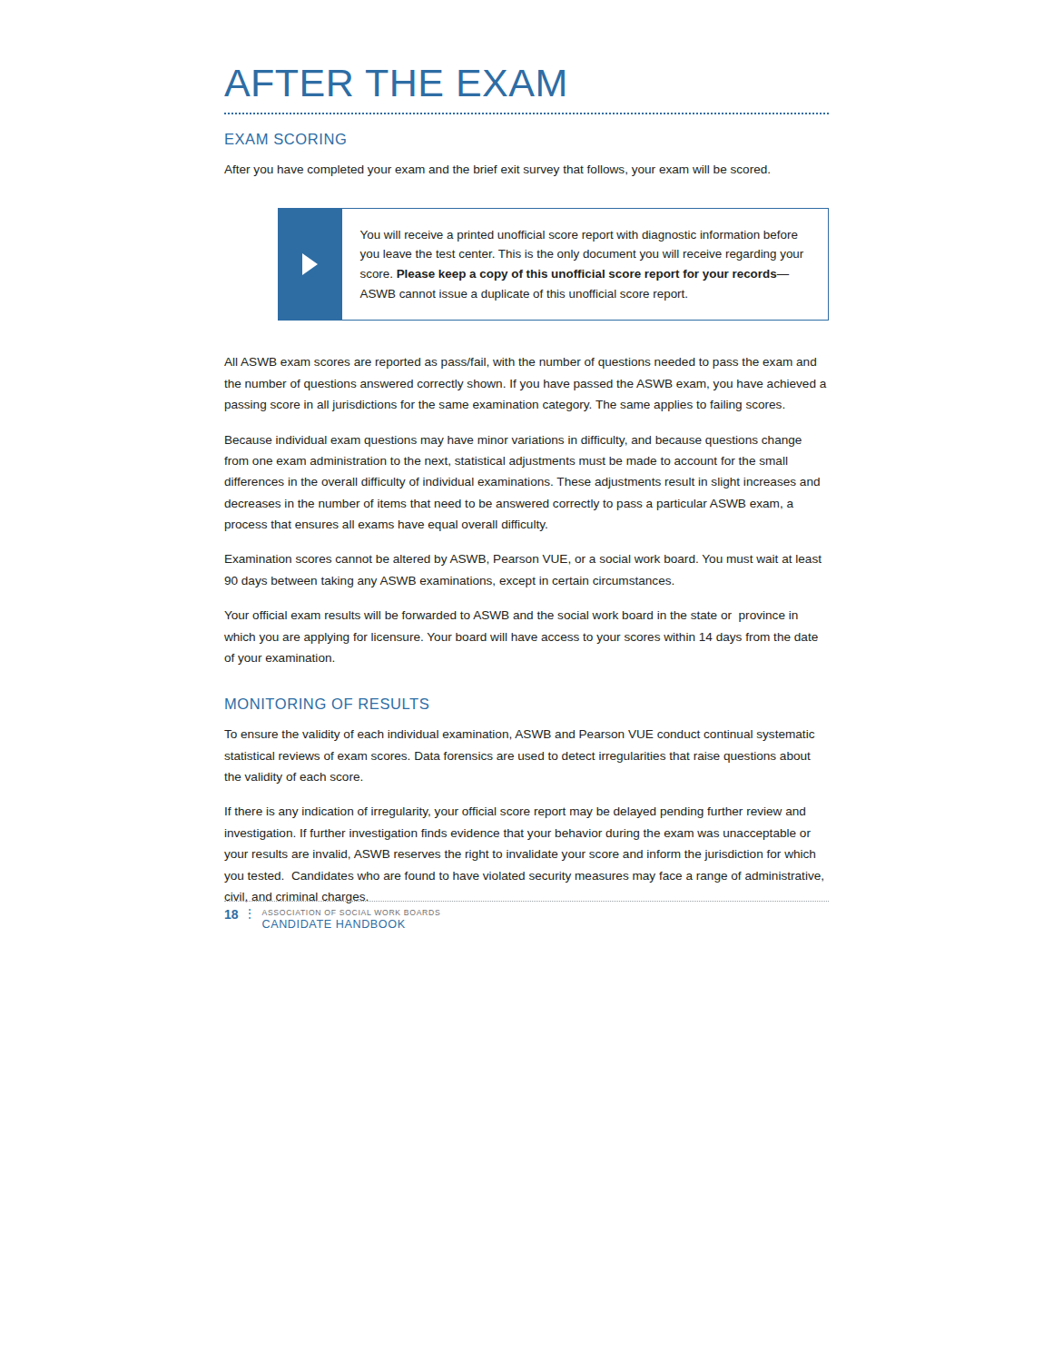AFTER THE EXAM
Exam Scoring
After you have completed your exam and the brief exit survey that follows, your exam will be scored.
You will receive a printed unofficial score report with diagnostic information before you leave the test center. This is the only document you will receive regarding your score. Please keep a copy of this unofficial score report for your records—ASWB cannot issue a duplicate of this unofficial score report.
All ASWB exam scores are reported as pass/fail, with the number of questions needed to pass the exam and the number of questions answered correctly shown. If you have passed the ASWB exam, you have achieved a passing score in all jurisdictions for the same examination category. The same applies to failing scores.
Because individual exam questions may have minor variations in difficulty, and because questions change from one exam administration to the next, statistical adjustments must be made to account for the small differences in the overall difficulty of individual examinations. These adjustments result in slight increases and decreases in the number of items that need to be answered correctly to pass a particular ASWB exam, a process that ensures all exams have equal overall difficulty.
Examination scores cannot be altered by ASWB, Pearson VUE, or a social work board. You must wait at least 90 days between taking any ASWB examinations, except in certain circumstances.
Your official exam results will be forwarded to ASWB and the social work board in the state or province in which you are applying for licensure. Your board will have access to your scores within 14 days from the date of your examination.
Monitoring of Results
To ensure the validity of each individual examination, ASWB and Pearson VUE conduct continual systematic statistical reviews of exam scores. Data forensics are used to detect irregularities that raise questions about the validity of each score.
If there is any indication of irregularity, your official score report may be delayed pending further review and investigation. If further investigation finds evidence that your behavior during the exam was unacceptable or your results are invalid, ASWB reserves the right to invalidate your score and inform the jurisdiction for which you tested. Candidates who are found to have violated security measures may face a range of administrative, civil, and criminal charges.
18
⋮
Association of Social Work Boards
Candidate Handbook